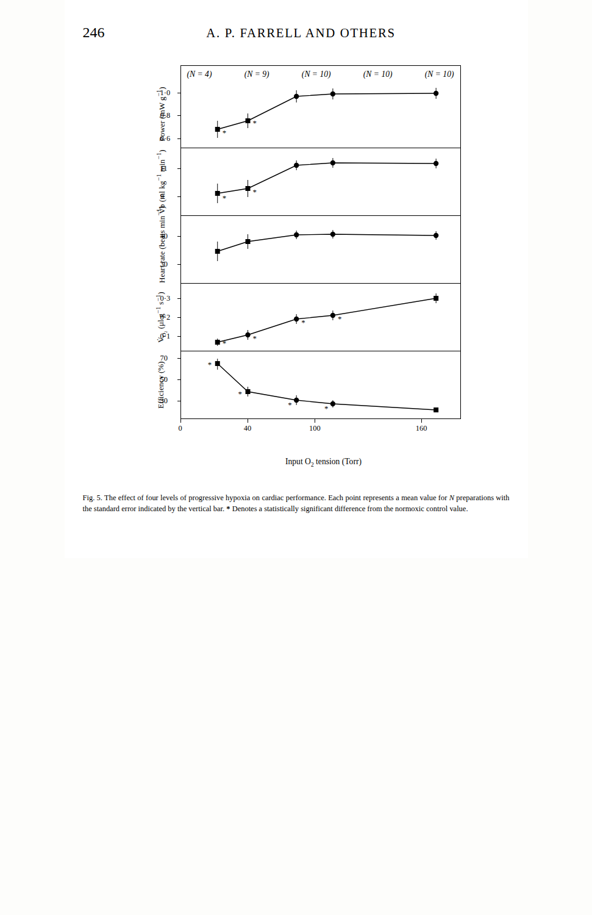246
A. P. FARRELL AND OTHERS
(N = 4) (N = 9) (N = 10) (N = 10) (N = 10)
Power (mW g−1)
1·0
0·8
0·6
* *
V̇b (ml kg−1 min−1)
11
9
* *
Heart rate (beats min−1)
40
30
V̇O2 (μl g−1 s−1)
0·3
0·2
0·1
* * * *
Efficiency (%)
70
50
30
* * * *
0
40
100
160
Input O2 tension (Torr)
Fig. 5. The effect of four levels of progressive hypoxia on cardiac performance. Each point represents a mean value for N preparations with the standard error indicated by the vertical bar. * Denotes a statistically significant difference from the normoxic control value.